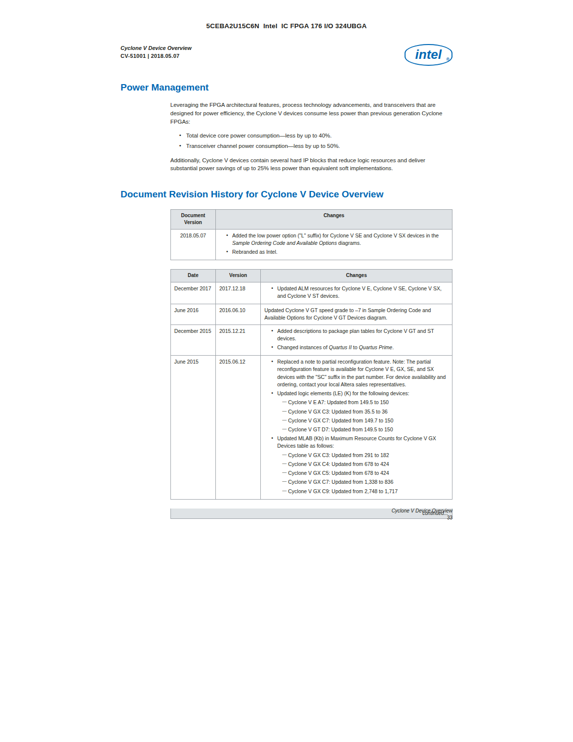5CEBA2U15C6N Intel IC FPGA 176 I/O 324UBGA
Cyclone V Device Overview
CV-51001 | 2018.05.07
intel®
Power Management
Leveraging the FPGA architectural features, process technology advancements, and transceivers that are designed for power efficiency, the Cyclone V devices consume less power than previous generation Cyclone FPGAs:
Total device core power consumption—less by up to 40%.
Transceiver channel power consumption—less by up to 50%.
Additionally, Cyclone V devices contain several hard IP blocks that reduce logic resources and deliver substantial power savings of up to 25% less power than equivalent soft implementations.
Document Revision History for Cyclone V Device Overview
| Document Version | Changes |
| --- | --- |
| 2018.05.07 | Added the low power option ("L" suffix) for Cyclone V SE and Cyclone V SX devices in the Sample Ordering Code and Available Options diagrams. Rebranded as Intel. |
| Date | Version | Changes |
| --- | --- | --- |
| December 2017 | 2017.12.18 | Updated ALM resources for Cyclone V E, Cyclone V SE, Cyclone V SX, and Cyclone V ST devices. |
| June 2016 | 2016.06.10 | Updated Cyclone V GT speed grade to –7 in Sample Ordering Code and Available Options for Cyclone V GT Devices diagram. |
| December 2015 | 2015.12.21 | Added descriptions to package plan tables for Cyclone V GT and ST devices. Changed instances of Quartus II to Quartus Prime . |
| June 2015 | 2015.06.12 | Replaced a note to partial reconfiguration feature. Note: The partial reconfiguration feature is available for Cyclone V E, GX, SE, and SX devices with the "SC" suffix in the part number. For device availability and ordering, contact your local Altera sales representatives. Updated logic elements (LE) (K) for the following devices: Cyclone V E A7: Updated from 149.5 to 150 Cyclone V GX C3: Updated from 35.5 to 36 Cyclone V GX C7: Updated from 149.7 to 150 Cyclone V GT D7: Updated from 149.5 to 150 Updated MLAB (Kb) in Maximum Resource Counts for Cyclone V GX Devices table as follows: Cyclone V GX C3: Updated from 291 to 182 Cyclone V GX C4: Updated from 678 to 424 Cyclone V GX C5: Updated from 678 to 424 Cyclone V GX C7: Updated from 1,338 to 836 Cyclone V GX C9: Updated from 2,748 to 1,717 |
continued...
Cyclone V Device Overview
33